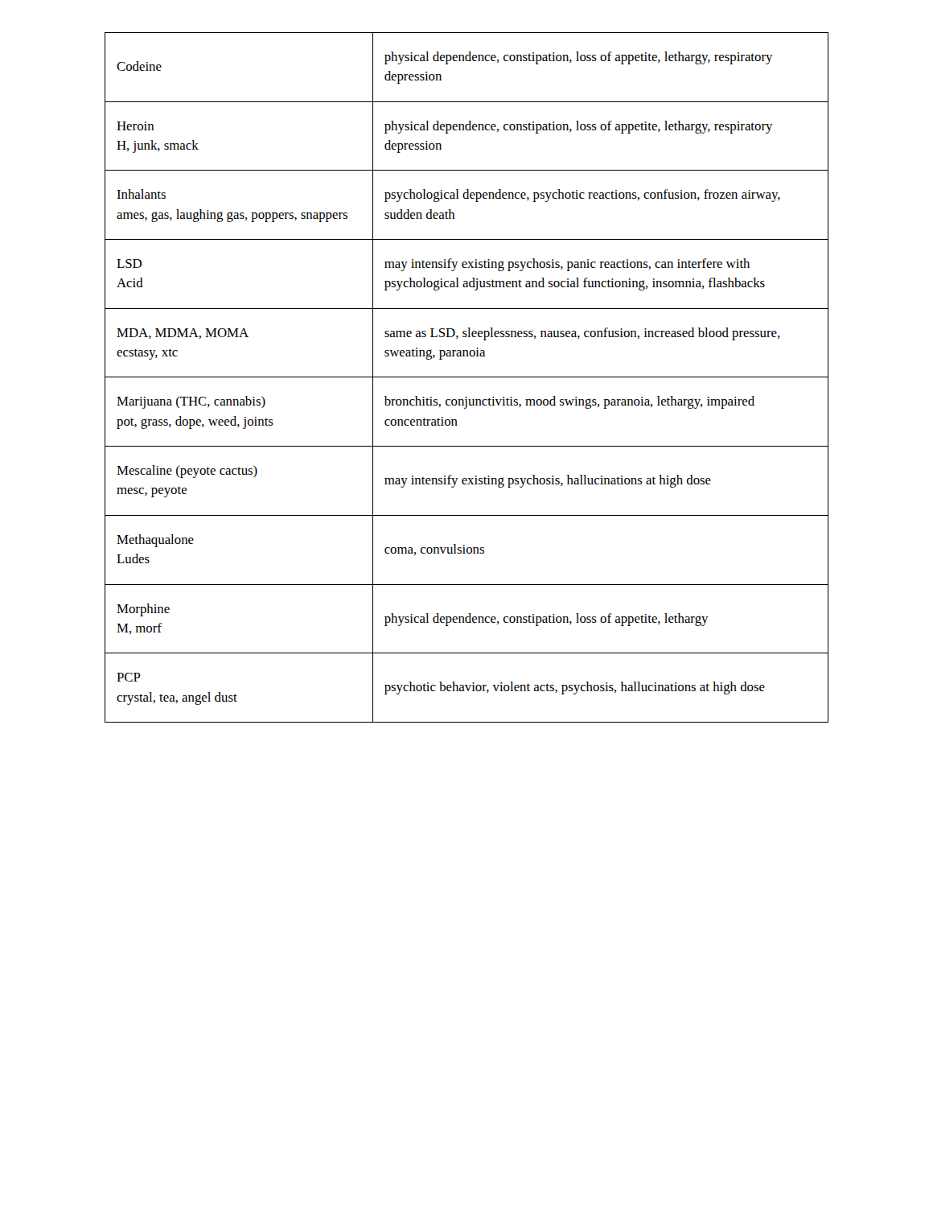| Codeine | physical dependence, constipation, loss of appetite, lethargy, respiratory depression |
| Heroin H, junk, smack | physical dependence, constipation, loss of appetite, lethargy, respiratory depression |
| Inhalants ames, gas, laughing gas, poppers, snappers | psychological dependence, psychotic reactions, confusion, frozen airway, sudden death |
| LSD Acid | may intensify existing psychosis, panic reactions, can interfere with psychological adjustment and social functioning, insomnia, flashbacks |
| MDA, MDMA, MOMA ecstasy, xtc | same as LSD, sleeplessness, nausea, confusion, increased blood pressure, sweating, paranoia |
| Marijuana (THC, cannabis) pot, grass, dope, weed, joints | bronchitis, conjunctivitis, mood swings, paranoia, lethargy, impaired concentration |
| Mescaline (peyote cactus) mesc, peyote | may intensify existing psychosis, hallucinations at high dose |
| Methaqualone Ludes | coma, convulsions |
| Morphine M, morf | physical dependence, constipation, loss of appetite, lethargy |
| PCP crystal, tea, angel dust | psychotic behavior, violent acts, psychosis, hallucinations at high dose |